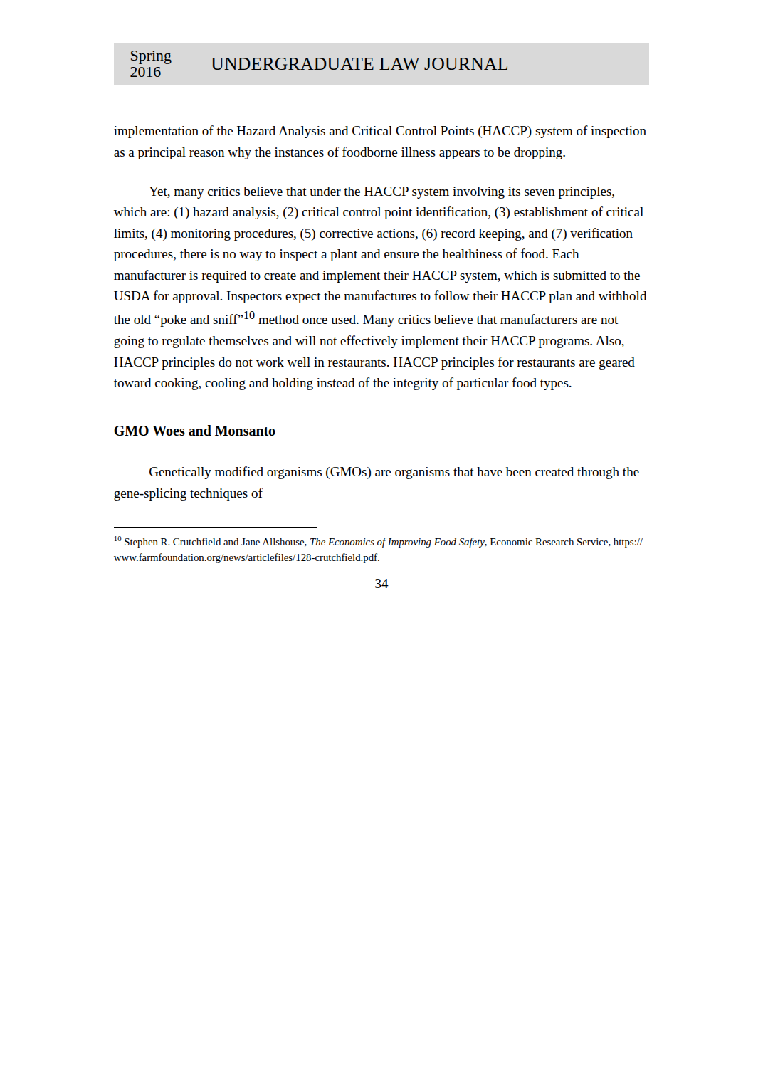Spring
2016
UNDERGRADUATE LAW JOURNAL
implementation of the Hazard Analysis and Critical Control Points (HACCP) system of inspection as a principal reason why the instances of foodborne illness appears to be dropping.
Yet, many critics believe that under the HACCP system involving its seven principles, which are: (1) hazard analysis, (2) critical control point identification, (3) establishment of critical limits, (4) monitoring procedures, (5) corrective actions, (6) record keeping, and (7) verification procedures, there is no way to inspect a plant and ensure the healthiness of food. Each manufacturer is required to create and implement their HACCP system, which is submitted to the USDA for approval. Inspectors expect the manufactures to follow their HACCP plan and withhold the old “poke and sniff”10 method once used. Many critics believe that manufacturers are not going to regulate themselves and will not effectively implement their HACCP programs. Also, HACCP principles do not work well in restaurants. HACCP principles for restaurants are geared toward cooking, cooling and holding instead of the integrity of particular food types.
GMO Woes and Monsanto
Genetically modified organisms (GMOs) are organisms that have been created through the gene-splicing techniques of
10 Stephen R. Crutchfield and Jane Allshouse, The Economics of Improving Food Safety, Economic Research Service, https://www.farmfoundation.org/news/articlefiles/128-crutchfield.pdf.
34